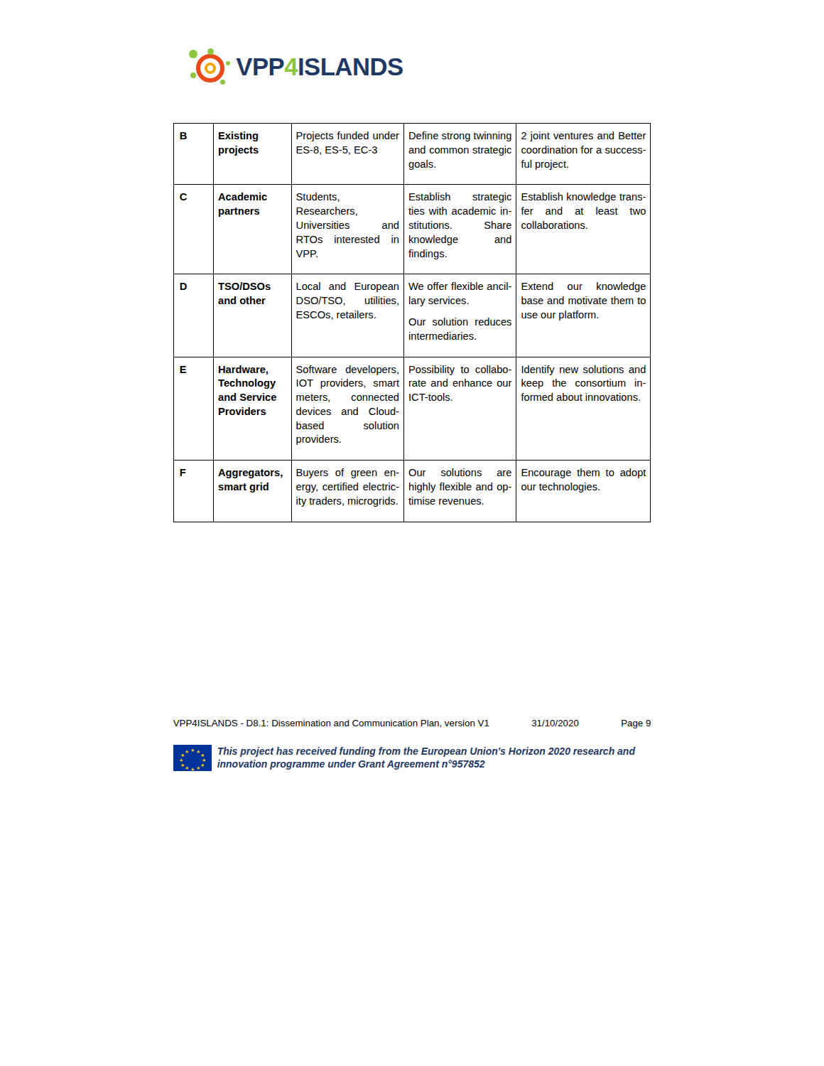VPP 4 ISLANDS
| B | Existing projects | Projects funded under ES-8, ES-5, EC-3 | Define strong twinning and common strategic goals. | 2 joint ventures and Better coordination for a successful project. |
| C | Academic partners | Students, Researchers, Universities and RTOs interested in VPP. | Establish strategic ties with academic institutions. Share knowledge and findings. | Establish knowledge transfer and at least two collaborations. |
| D | TSO/DSOs and other | Local and European DSO/TSO, utilities, ESCOs, retailers. | We offer flexible ancillary services. Our solution reduces intermediaries. | Extend our knowledge base and motivate them to use our platform. |
| E | Hardware, Technology and Service Providers | Software developers, IOT providers, smart meters, connected devices and Cloud-based solution providers. | Possibility to collaborate and enhance our ICT-tools. | Identify new solutions and keep the consortium informed about innovations. |
| F | Aggregators, smart grid | Buyers of green energy, certified electricity traders, microgrids. | Our solutions are highly flexible and optimise revenues. | Encourage them to adopt our technologies. |
VPP4ISLANDS - D8.1: Dissemination and Communication Plan, version V1
31/10/2020
Page 9
★ ★ ★ ★ ★ ★ ★ ★ ★ ★ ★ ★
This project has received funding from the European Union's Horizon 2020 research and innovation programme under Grant Agreement n°957852